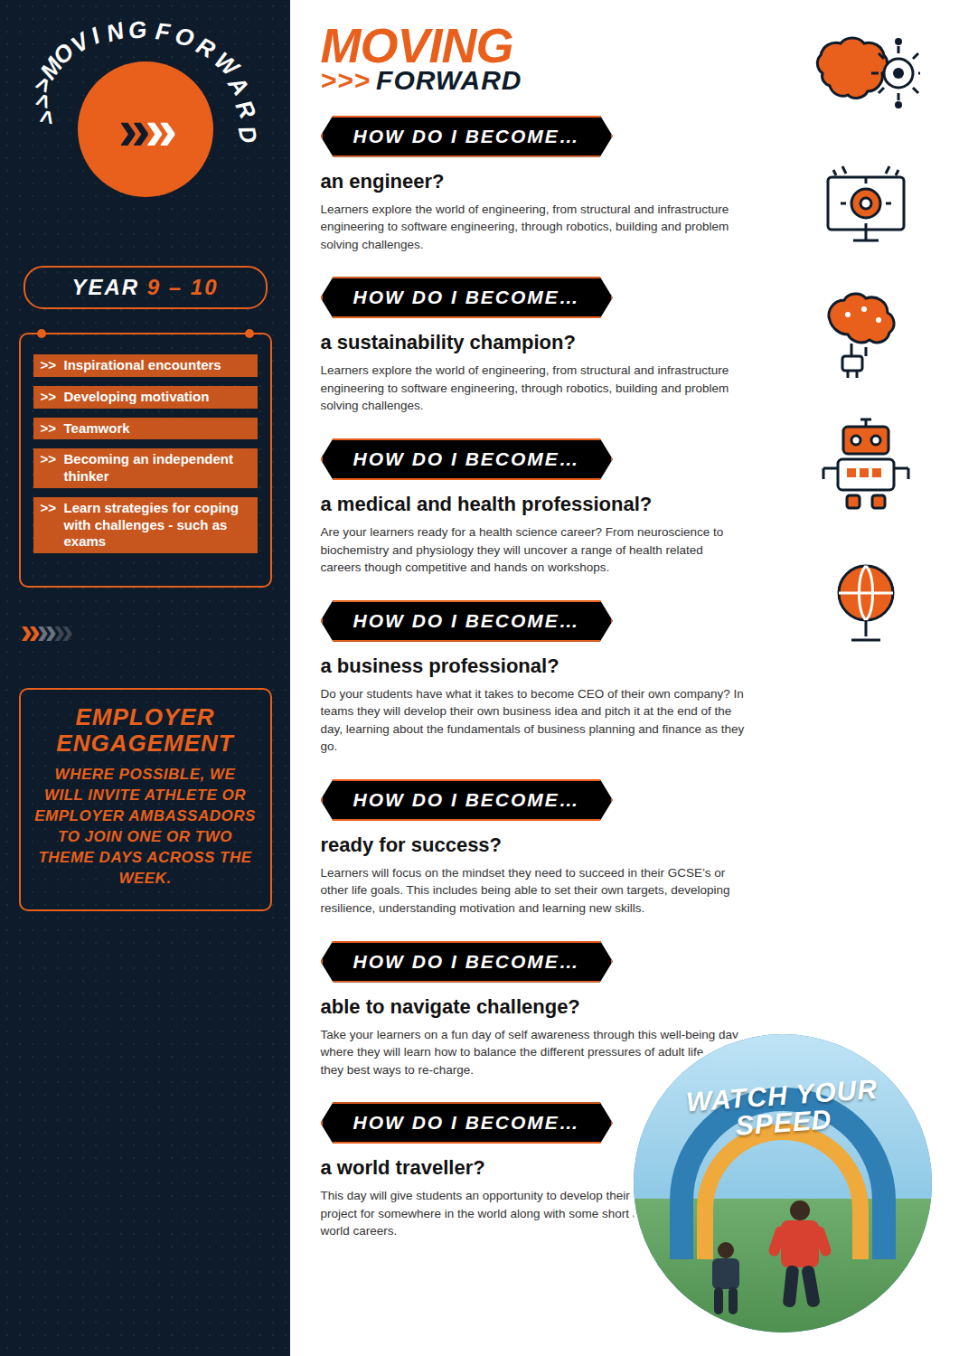> > > M O V I N G F O R W A R D
»»
Year 9 – 10
Inspirational encounters
Developing motivation
Teamwork
Becoming an independent thinker
Learn strategies for coping with challenges - such as exams
»»»
Employer Engagement
Where possible, we will invite athlete or employer ambassadors to join one or two theme days across the week.
Moving >>>Forward
How do I become…
an engineer?
Learners explore the world of engineering, from structural and infrastructure engineering to software engineering, through robotics, building and problem solving challenges.
How do I become…
a sustainability champion?
Learners explore the world of engineering, from structural and infrastructure engineering to software engineering, through robotics, building and problem solving challenges.
How do I become…
a medical and health professional?
Are your learners ready for a health science career? From neuroscience to biochemistry and physiology they will uncover a range of health related careers though competitive and hands on workshops.
How do I become…
a business professional?
Do your students have what it takes to become CEO of their own company? In teams they will develop their own business idea and pitch it at the end of the day, learning about the fundamentals of business planning and finance as they go.
How do I become…
ready for success?
Learners will focus on the mindset they need to succeed in their GCSE’s or other life goals. This includes being able to set their own targets, developing resilience, understanding motivation and learning new skills.
How do I become…
able to navigate challenge?
Take your learners on a fun day of self awareness through this well-being day, where they will learn how to balance the different pressures of adult life and they best ways to re-charge.
How do I become…
a world traveller?
This day will give students an opportunity to develop their own social action project for somewhere in the world along with some short activities focused on world careers.
Watch Your Speed